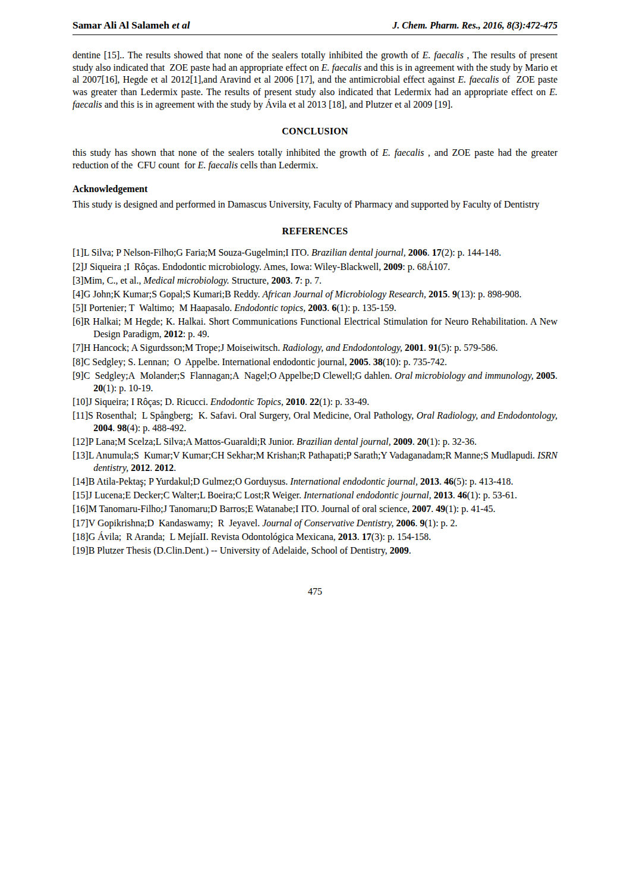Samar Ali Al Salameh et al J. Chem. Pharm. Res., 2016, 8(3):472-475
dentine [15].. The results showed that none of the sealers totally inhibited the growth of E. faecalis , The results of present study also indicated that ZOE paste had an appropriate effect on E. faecalis and this is in agreement with the study by Mario et al 2007[16], Hegde et al 2012[1],and Aravind et al 2006 [17], and the antimicrobial effect against E. faecalis of ZOE paste was greater than Ledermix paste. The results of present study also indicated that Ledermix had an appropriate effect on E. faecalis and this is in agreement with the study by Ávila et al 2013 [18], and Plutzer et al 2009 [19].
CONCLUSION
this study has shown that none of the sealers totally inhibited the growth of E. faecalis , and ZOE paste had the greater reduction of the CFU count for E. faecalis cells than Ledermix.
Acknowledgement
This study is designed and performed in Damascus University, Faculty of Pharmacy and supported by Faculty of Dentistry
REFERENCES
L Silva; P Nelson-Filho;G Faria;M Souza-Gugelmin;I ITO. Brazilian dental journal, 2006. 17(2): p. 144-148.
J Siqueira ;I Rôças. Endodontic microbiology. Ames, Iowa: Wiley-Blackwell, 2009: p. 68Á107.
Mim, C., et al., Medical microbiology. Structure, 2003. 7: p. 7.
G John;K Kumar;S Gopal;S Kumari;B Reddy. African Journal of Microbiology Research, 2015. 9(13): p. 898-908.
I Portenier; T Waltimo; M Haapasalo. Endodontic topics, 2003. 6(1): p. 135-159.
R Halkai; M Hegde; K. Halkai. Short Communications Functional Electrical Stimulation for Neuro Rehabilitation. A New Design Paradigm, 2012: p. 49.
H Hancock; A Sigurdsson;M Trope;J Moiseiwitsch. Radiology, and Endodontology, 2001. 91(5): p. 579-586.
C Sedgley; S. Lennan; O Appelbe. International endodontic journal, 2005. 38(10): p. 735-742.
C Sedgley;A Molander;S Flannagan;A Nagel;O Appelbe;D Clewell;G dahlen. Oral microbiology and immunology, 2005. 20(1): p. 10-19.
J Siqueira; I Rôças; D. Ricucci. Endodontic Topics, 2010. 22(1): p. 33-49.
S Rosenthal; L Spångberg; K. Safavi. Oral Surgery, Oral Medicine, Oral Pathology, Oral Radiology, and Endodontology, 2004. 98(4): p. 488-492.
P Lana;M Scelza;L Silva;A Mattos-Guaraldi;R Junior. Brazilian dental journal, 2009. 20(1): p. 32-36.
L Anumula;S Kumar;V Kumar;CH Sekhar;M Krishan;R Pathapati;P Sarath;Y Vadaganadam;R Manne;S Mudlapudi. ISRN dentistry, 2012. 2012.
B Atila‐Pektaş; P Yurdakul;D Gulmez;O Gorduysus. International endodontic journal, 2013. 46(5): p. 413-418.
J Lucena;E Decker;C Walter;L Boeira;C Lost;R Weiger. International endodontic journal, 2013. 46(1): p. 53-61.
M Tanomaru-Filho;J Tanomaru;D Barros;E Watanabe;I ITO. Journal of oral science, 2007. 49(1): p. 41-45.
V Gopikrishna;D Kandaswamy; R Jeyavel. Journal of Conservative Dentistry, 2006. 9(1): p. 2.
G Ávila; R Aranda; L MejíaII. Revista Odontológica Mexicana, 2013. 17(3): p. 154-158.
B Plutzer Thesis (D.Clin.Dent.) -- University of Adelaide, School of Dentistry, 2009.
475